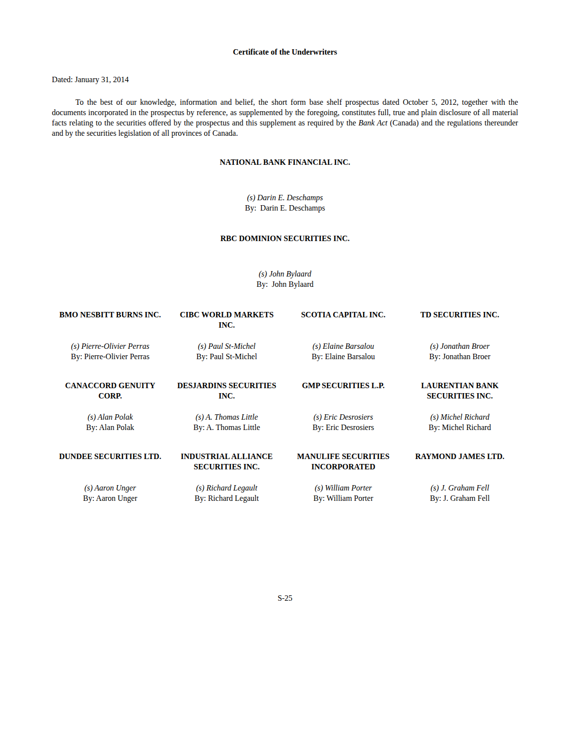Certificate of the Underwriters
Dated: January 31, 2014
To the best of our knowledge, information and belief, the short form base shelf prospectus dated October 5, 2012, together with the documents incorporated in the prospectus by reference, as supplemented by the foregoing, constitutes full, true and plain disclosure of all material facts relating to the securities offered by the prospectus and this supplement as required by the Bank Act (Canada) and the regulations thereunder and by the securities legislation of all provinces of Canada.
NATIONAL BANK FINANCIAL INC.
(s) Darin E. Deschamps
By: Darin E. Deschamps
RBC DOMINION SECURITIES INC.
(s) John Bylaard
By: John Bylaard
| BMO NESBITT BURNS INC. | CIBC WORLD MARKETS INC. | SCOTIA CAPITAL INC. | TD SECURITIES INC. |
| (s) Pierre-Olivier Perras By: Pierre-Olivier Perras | (s) Paul St-Michel By: Paul St-Michel | (s) Elaine Barsalou By: Elaine Barsalou | (s) Jonathan Broer By: Jonathan Broer |
| CANACCORD GENUITY CORP. | DESJARDINS SECURITIES INC. | GMP SECURITIES L.P. | LAURENTIAN BANK SECURITIES INC. |
| (s) Alan Polak By: Alan Polak | (s) A. Thomas Little By: A. Thomas Little | (s) Eric Desrosiers By: Eric Desrosiers | (s) Michel Richard By: Michel Richard |
| DUNDEE SECURITIES LTD. | INDUSTRIAL ALLIANCE SECURITIES INC. | MANULIFE SECURITIES INCORPORATED | RAYMOND JAMES LTD. |
| (s) Aaron Unger By: Aaron Unger | (s) Richard Legault By: Richard Legault | (s) William Porter By: William Porter | (s) J. Graham Fell By: J. Graham Fell |
S-25